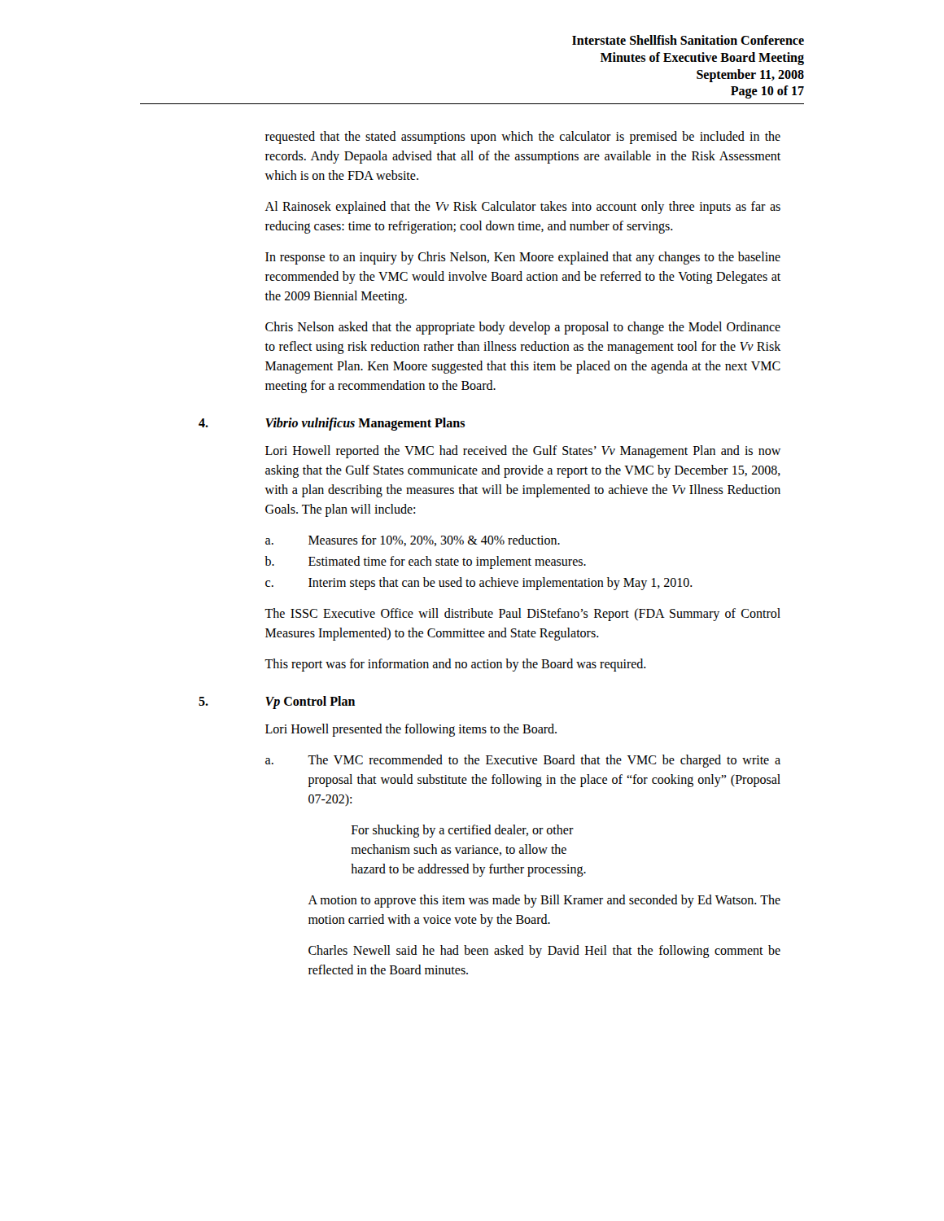Interstate Shellfish Sanitation Conference
Minutes of Executive Board Meeting
September 11, 2008
Page 10 of 17
requested that the stated assumptions upon which the calculator is premised be included in the records. Andy Depaola advised that all of the assumptions are available in the Risk Assessment which is on the FDA website.
Al Rainosek explained that the Vv Risk Calculator takes into account only three inputs as far as reducing cases: time to refrigeration; cool down time, and number of servings.
In response to an inquiry by Chris Nelson, Ken Moore explained that any changes to the baseline recommended by the VMC would involve Board action and be referred to the Voting Delegates at the 2009 Biennial Meeting.
Chris Nelson asked that the appropriate body develop a proposal to change the Model Ordinance to reflect using risk reduction rather than illness reduction as the management tool for the Vv Risk Management Plan. Ken Moore suggested that this item be placed on the agenda at the next VMC meeting for a recommendation to the Board.
4. Vibrio vulnificus Management Plans
Lori Howell reported the VMC had received the Gulf States’ Vv Management Plan and is now asking that the Gulf States communicate and provide a report to the VMC by December 15, 2008, with a plan describing the measures that will be implemented to achieve the Vv Illness Reduction Goals. The plan will include:
a. Measures for 10%, 20%, 30% & 40% reduction.
b. Estimated time for each state to implement measures.
c. Interim steps that can be used to achieve implementation by May 1, 2010.
The ISSC Executive Office will distribute Paul DiStefano’s Report (FDA Summary of Control Measures Implemented) to the Committee and State Regulators.
This report was for information and no action by the Board was required.
5. Vp Control Plan
Lori Howell presented the following items to the Board.
a. The VMC recommended to the Executive Board that the VMC be charged to write a proposal that would substitute the following in the place of “for cooking only” (Proposal 07-202):
For shucking by a certified dealer, or other
mechanism such as variance, to allow the
hazard to be addressed by further processing.
A motion to approve this item was made by Bill Kramer and seconded by Ed Watson. The motion carried with a voice vote by the Board.
Charles Newell said he had been asked by David Heil that the following comment be reflected in the Board minutes.